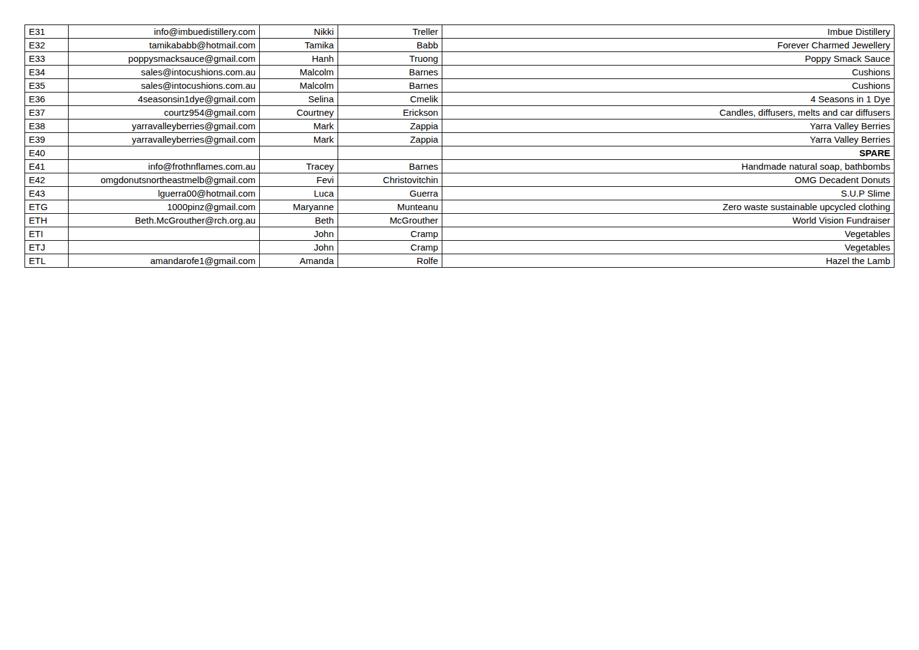| E31 | info@imbuedistillery.com | Nikki | Treller | Imbue Distillery |
| E32 | tamikababb@hotmail.com | Tamika | Babb | Forever Charmed Jewellery |
| E33 | poppysmacksauce@gmail.com | Hanh | Truong | Poppy Smack Sauce |
| E34 | sales@intocushions.com.au | Malcolm | Barnes | Cushions |
| E35 | sales@intocushions.com.au | Malcolm | Barnes | Cushions |
| E36 | 4seasonsin1dye@gmail.com | Selina | Cmelik | 4 Seasons in 1 Dye |
| E37 | courtz954@gmail.com | Courtney | Erickson | Candles, diffusers, melts and car diffusers |
| E38 | yarravalleyberries@gmail.com | Mark | Zappia | Yarra Valley Berries |
| E39 | yarravalleyberries@gmail.com | Mark | Zappia | Yarra Valley Berries |
| E40 | | | | SPARE |
| E41 | info@frothnflames.com.au | Tracey | Barnes | Handmade natural soap, bathbombs |
| E42 | omgdonutsnortheastmelb@gmail.com | Fevi | Christovitchin | OMG Decadent Donuts |
| E43 | lguerra00@hotmail.com | Luca | Guerra | S.U.P Slime |
| ETG | 1000pinz@gmail.com | Maryanne | Munteanu | Zero waste sustainable upcycled clothing |
| ETH | Beth.McGrouther@rch.org.au | Beth | McGrouther | World Vision Fundraiser |
| ETI | | John | Cramp | Vegetables |
| ETJ | | John | Cramp | Vegetables |
| ETL | amandarofe1@gmail.com | Amanda | Rolfe | Hazel the Lamb |